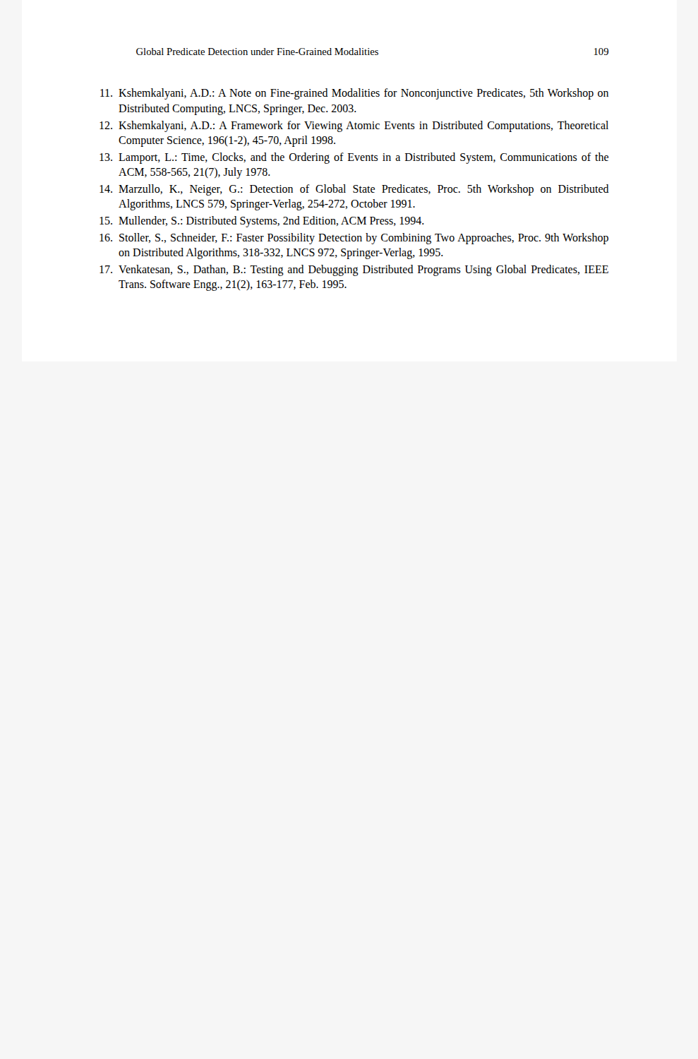Global Predicate Detection under Fine-Grained Modalities 109
11 Kshemkalyani, A.D.: A Note on Fine-grained Modalities for Nonconjunctive Predicates, 5th Workshop on Distributed Computing, LNCS, Springer, Dec. 2003.
12 Kshemkalyani, A.D.: A Framework for Viewing Atomic Events in Distributed Computations, Theoretical Computer Science, 196(1-2), 45-70, April 1998.
13 Lamport, L.: Time, Clocks, and the Ordering of Events in a Distributed System, Communications of the ACM, 558-565, 21(7), July 1978.
14 Marzullo, K., Neiger, G.: Detection of Global State Predicates, Proc. 5th Workshop on Distributed Algorithms, LNCS 579, Springer-Verlag, 254-272, October 1991.
15 Mullender, S.: Distributed Systems, 2nd Edition, ACM Press, 1994.
16 Stoller, S., Schneider, F.: Faster Possibility Detection by Combining Two Approaches, Proc. 9th Workshop on Distributed Algorithms, 318-332, LNCS 972, Springer-Verlag, 1995.
17 Venkatesan, S., Dathan, B.: Testing and Debugging Distributed Programs Using Global Predicates, IEEE Trans. Software Engg., 21(2), 163-177, Feb. 1995.